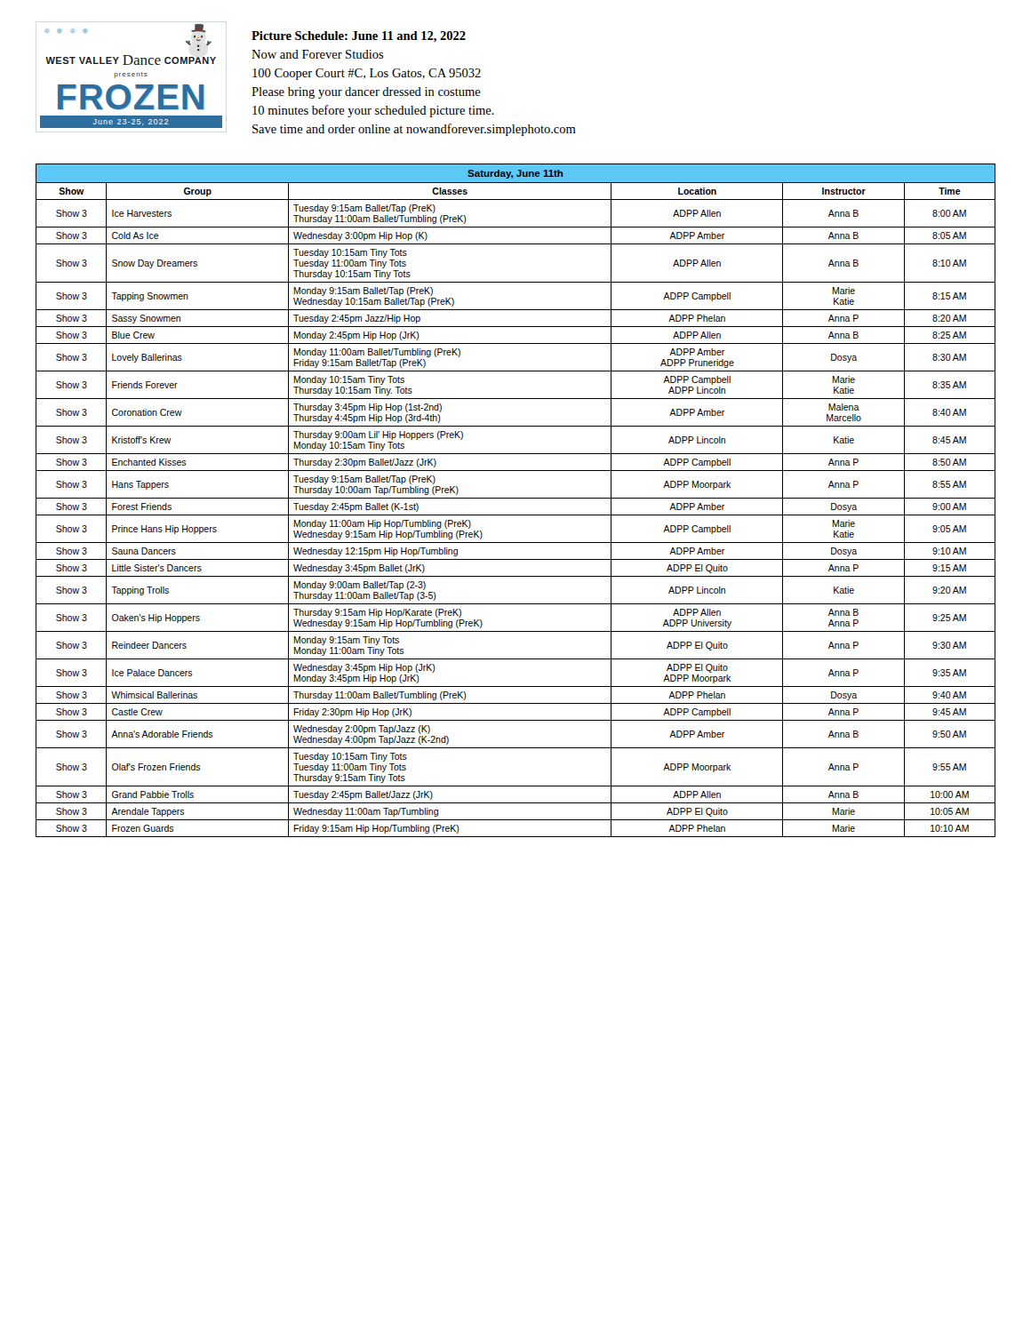❄ ❅ ❄ ❅
⛄
WEST VALLEY Dance COMPANY
presents
FROZEN
June 23-25, 2022
Picture Schedule: June 11 and 12, 2022
Now and Forever Studios
100 Cooper Court #C, Los Gatos, CA 95032
Please bring your dancer dressed in costume
10 minutes before your scheduled picture time.
Save time and order online at nowandforever.simplephoto.com
Saturday, June 11th
| Show | Group | Classes | Location | Instructor | Time |
| --- | --- | --- | --- | --- | --- |
| Show 3 | Ice Harvesters | Tuesday 9:15am Ballet/Tap (PreK) Thursday 11:00am Ballet/Tumbling (PreK) | ADPP Allen | Anna B | 8:00 AM |
| Show 3 | Cold As Ice | Wednesday 3:00pm Hip Hop (K) | ADPP Amber | Anna B | 8:05 AM |
| Show 3 | Snow Day Dreamers | Tuesday 10:15am Tiny Tots Tuesday 11:00am Tiny Tots Thursday 10:15am Tiny Tots | ADPP Allen | Anna B | 8:10 AM |
| Show 3 | Tapping Snowmen | Monday 9:15am Ballet/Tap (PreK) Wednesday 10:15am Ballet/Tap (PreK) | ADPP Campbell | Marie Katie | 8:15 AM |
| Show 3 | Sassy Snowmen | Tuesday 2:45pm Jazz/Hip Hop | ADPP Phelan | Anna P | 8:20 AM |
| Show 3 | Blue Crew | Monday 2:45pm Hip Hop (JrK) | ADPP Allen | Anna B | 8:25 AM |
| Show 3 | Lovely Ballerinas | Monday 11:00am Ballet/Tumbling (PreK) Friday 9:15am Ballet/Tap (PreK) | ADPP Amber ADPP Pruneridge | Dosya | 8:30 AM |
| Show 3 | Friends Forever | Monday 10:15am Tiny Tots Thursday 10:15am Tiny. Tots | ADPP Campbell ADPP Lincoln | Marie Katie | 8:35 AM |
| Show 3 | Coronation Crew | Thursday 3:45pm Hip Hop (1st-2nd) Thursday 4:45pm Hip Hop (3rd-4th) | ADPP Amber | Malena Marcello | 8:40 AM |
| Show 3 | Kristoff's Krew | Thursday 9:00am Lil' Hip Hoppers (PreK) Monday 10:15am Tiny Tots | ADPP Lincoln | Katie | 8:45 AM |
| Show 3 | Enchanted Kisses | Thursday 2:30pm Ballet/Jazz (JrK) | ADPP Campbell | Anna P | 8:50 AM |
| Show 3 | Hans Tappers | Tuesday 9:15am Ballet/Tap (PreK) Thursday 10:00am Tap/Tumbling (PreK) | ADPP Moorpark | Anna P | 8:55 AM |
| Show 3 | Forest Friends | Tuesday 2:45pm Ballet (K-1st) | ADPP Amber | Dosya | 9:00 AM |
| Show 3 | Prince Hans Hip Hoppers | Monday 11:00am Hip Hop/Tumbling (PreK) Wednesday 9:15am Hip Hop/Tumbling (PreK) | ADPP Campbell | Marie Katie | 9:05 AM |
| Show 3 | Sauna Dancers | Wednesday 12:15pm Hip Hop/Tumbling | ADPP Amber | Dosya | 9:10 AM |
| Show 3 | Little Sister's Dancers | Wednesday 3:45pm Ballet (JrK) | ADPP El Quito | Anna P | 9:15 AM |
| Show 3 | Tapping Trolls | Monday 9:00am Ballet/Tap (2-3) Thursday 11:00am Ballet/Tap (3-5) | ADPP Lincoln | Katie | 9:20 AM |
| Show 3 | Oaken's Hip Hoppers | Thursday 9:15am Hip Hop/Karate (PreK) Wednesday 9:15am Hip Hop/Tumbling (PreK) | ADPP Allen ADPP University | Anna B Anna P | 9:25 AM |
| Show 3 | Reindeer Dancers | Monday 9:15am Tiny Tots Monday 11:00am Tiny Tots | ADPP El Quito | Anna P | 9:30 AM |
| Show 3 | Ice Palace Dancers | Wednesday 3:45pm Hip Hop (JrK) Monday 3:45pm Hip Hop (JrK) | ADPP El Quito ADPP Moorpark | Anna P | 9:35 AM |
| Show 3 | Whimsical Ballerinas | Thursday 11:00am Ballet/Tumbling (PreK) | ADPP Phelan | Dosya | 9:40 AM |
| Show 3 | Castle Crew | Friday 2:30pm Hip Hop (JrK) | ADPP Campbell | Anna P | 9:45 AM |
| Show 3 | Anna's Adorable Friends | Wednesday 2:00pm Tap/Jazz (K) Wednesday 4:00pm Tap/Jazz (K-2nd) | ADPP Amber | Anna B | 9:50 AM |
| Show 3 | Olaf's Frozen Friends | Tuesday 10:15am Tiny Tots Tuesday 11:00am Tiny Tots Thursday 9:15am Tiny Tots | ADPP Moorpark | Anna P | 9:55 AM |
| Show 3 | Grand Pabbie Trolls | Tuesday 2:45pm Ballet/Jazz (JrK) | ADPP Allen | Anna B | 10:00 AM |
| Show 3 | Arendale Tappers | Wednesday 11:00am Tap/Tumbling | ADPP El Quito | Marie | 10:05 AM |
| Show 3 | Frozen Guards | Friday 9:15am Hip Hop/Tumbling (PreK) | ADPP Phelan | Marie | 10:10 AM |